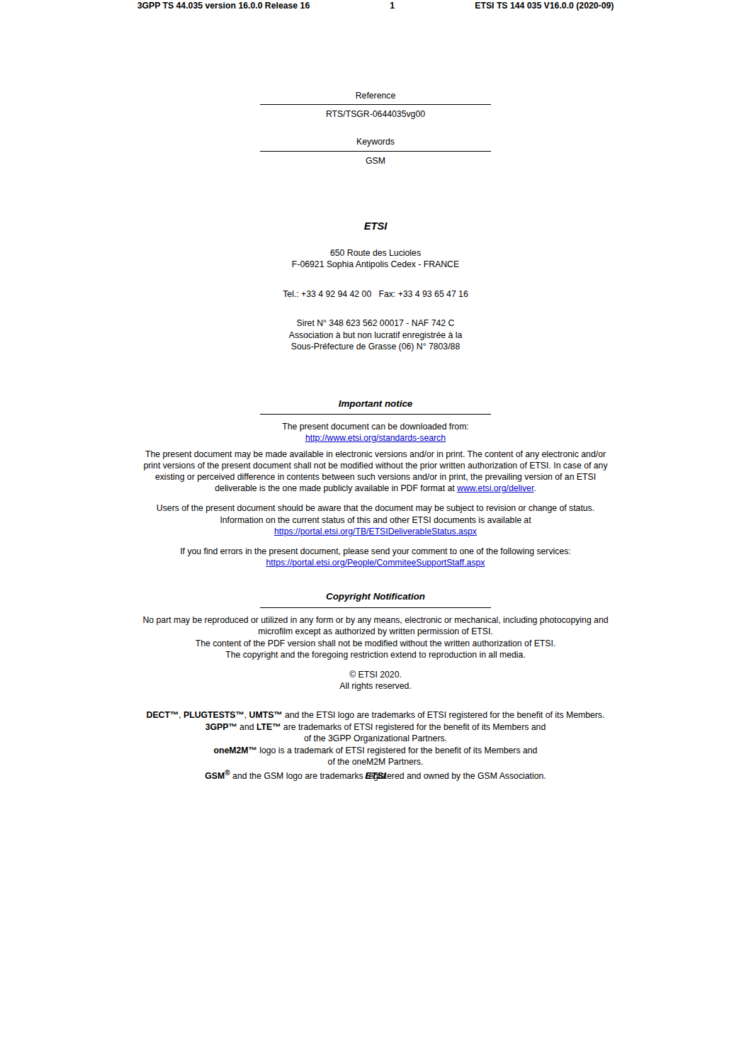3GPP TS 44.035 version 16.0.0 Release 16
1
ETSI TS 144 035 V16.0.0 (2020-09)
Reference
RTS/TSGR-0644035vg00
Keywords
GSM
ETSI
650 Route des Lucioles
F-06921 Sophia Antipolis Cedex - FRANCE
Tel.: +33 4 92 94 42 00 Fax: +33 4 93 65 47 16
Siret N° 348 623 562 00017 - NAF 742 C
Association à but non lucratif enregistrée à la
Sous-Préfecture de Grasse (06) N° 7803/88
Important notice
The present document can be downloaded from:
http://www.etsi.org/standards-search
The present document may be made available in electronic versions and/or in print. The content of any electronic and/or print versions of the present document shall not be modified without the prior written authorization of ETSI. In case of any existing or perceived difference in contents between such versions and/or in print, the prevailing version of an ETSI deliverable is the one made publicly available in PDF format at www.etsi.org/deliver.
Users of the present document should be aware that the document may be subject to revision or change of status. Information on the current status of this and other ETSI documents is available at https://portal.etsi.org/TB/ETSIDeliverableStatus.aspx
If you find errors in the present document, please send your comment to one of the following services:
https://portal.etsi.org/People/CommiteeSupportStaff.aspx
Copyright Notification
No part may be reproduced or utilized in any form or by any means, electronic or mechanical, including photocopying and microfilm except as authorized by written permission of ETSI.
The content of the PDF version shall not be modified without the written authorization of ETSI.
The copyright and the foregoing restriction extend to reproduction in all media.
© ETSI 2020.
All rights reserved.
DECT™, PLUGTESTS™, UMTS™ and the ETSI logo are trademarks of ETSI registered for the benefit of its Members.
3GPP™ and LTE™ are trademarks of ETSI registered for the benefit of its Members and
of the 3GPP Organizational Partners.
oneM2M™ logo is a trademark of ETSI registered for the benefit of its Members and
of the oneM2M Partners.
GSM® and the GSM logo are trademarks registered and owned by the GSM Association.
ETSI